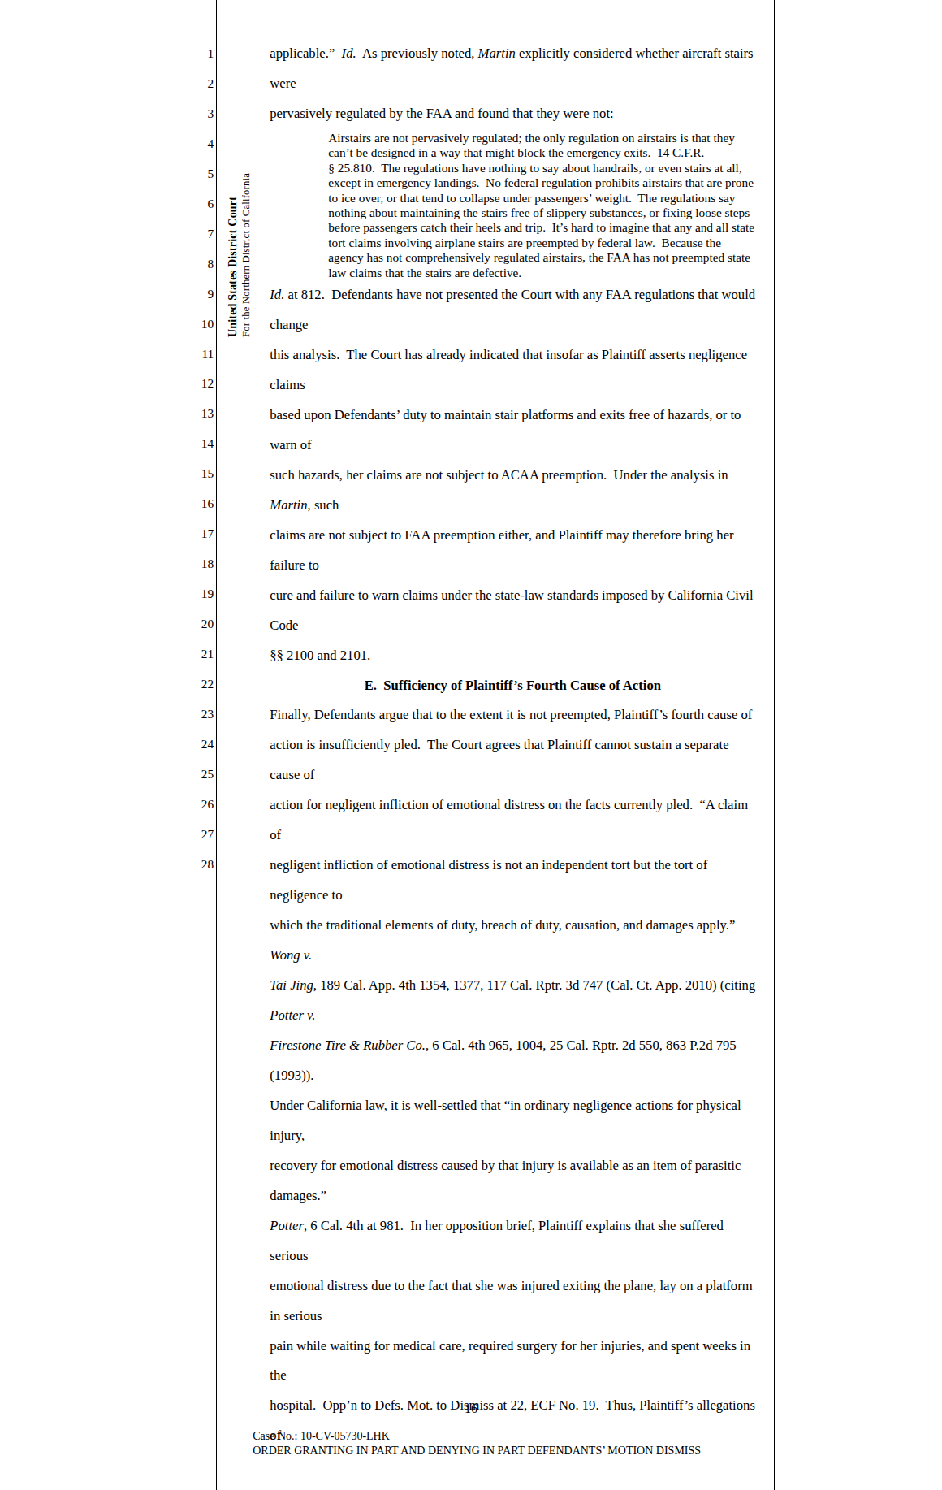1
2
3
4
5
6
7
8
9
10
11
12
13
14
15
16
17
18
19
20
21
22
23
24
25
26
27
28
United States District Court
For the Northern District of California
applicable.” Id. As previously noted, Martin explicitly considered whether aircraft stairs were
pervasively regulated by the FAA and found that they were not:
Airstairs are not pervasively regulated; the only regulation on airstairs is that they can’t be designed in a way that might block the emergency exits. 14 C.F.R. § 25.810. The regulations have nothing to say about handrails, or even stairs at all, except in emergency landings. No federal regulation prohibits airstairs that are prone to ice over, or that tend to collapse under passengers’ weight. The regulations say nothing about maintaining the stairs free of slippery substances, or fixing loose steps before passengers catch their heels and trip. It’s hard to imagine that any and all state tort claims involving airplane stairs are preempted by federal law. Because the agency has not comprehensively regulated airstairs, the FAA has not preempted state law claims that the stairs are defective.
Id. at 812. Defendants have not presented the Court with any FAA regulations that would change
this analysis. The Court has already indicated that insofar as Plaintiff asserts negligence claims
based upon Defendants’ duty to maintain stair platforms and exits free of hazards, or to warn of
such hazards, her claims are not subject to ACAA preemption. Under the analysis in Martin, such
claims are not subject to FAA preemption either, and Plaintiff may therefore bring her failure to
cure and failure to warn claims under the state-law standards imposed by California Civil Code
§§ 2100 and 2101.
E. Sufficiency of Plaintiff’s Fourth Cause of Action
Finally, Defendants argue that to the extent it is not preempted, Plaintiff’s fourth cause of
action is insufficiently pled. The Court agrees that Plaintiff cannot sustain a separate cause of
action for negligent infliction of emotional distress on the facts currently pled. “A claim of
negligent infliction of emotional distress is not an independent tort but the tort of negligence to
which the traditional elements of duty, breach of duty, causation, and damages apply.” Wong v.
Tai Jing, 189 Cal. App. 4th 1354, 1377, 117 Cal. Rptr. 3d 747 (Cal. Ct. App. 2010) (citing Potter v.
Firestone Tire & Rubber Co., 6 Cal. 4th 965, 1004, 25 Cal. Rptr. 2d 550, 863 P.2d 795 (1993)).
Under California law, it is well-settled that “in ordinary negligence actions for physical injury,
recovery for emotional distress caused by that injury is available as an item of parasitic damages.”
Potter, 6 Cal. 4th at 981. In her opposition brief, Plaintiff explains that she suffered serious
emotional distress due to the fact that she was injured exiting the plane, lay on a platform in serious
pain while waiting for medical care, required surgery for her injuries, and spent weeks in the
hospital. Opp’n to Defs. Mot. to Dismiss at 22, ECF No. 19. Thus, Plaintiff’s allegations of
16
Case No.: 10-CV-05730-LHK
ORDER GRANTING IN PART AND DENYING IN PART DEFENDANTS’ MOTION DISMISS